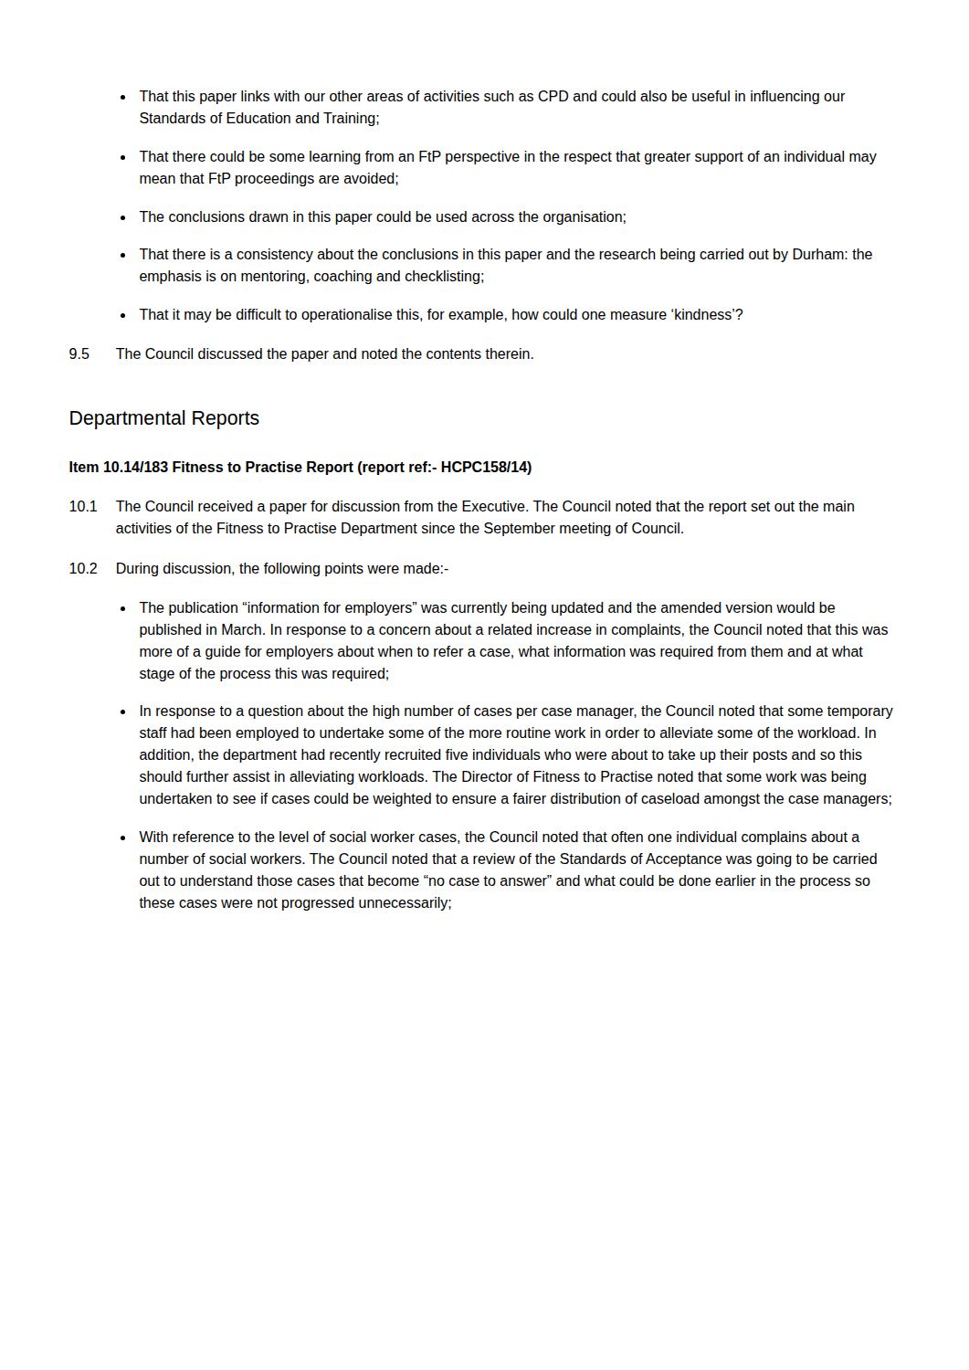That this paper links with our other areas of activities such as CPD and could also be useful in influencing our Standards of Education and Training;
That there could be some learning from an FtP perspective in the respect that greater support of an individual may mean that FtP proceedings are avoided;
The conclusions drawn in this paper could be used across the organisation;
That there is a consistency about the conclusions in this paper and the research being carried out by Durham: the emphasis is on mentoring, coaching and checklisting;
That it may be difficult to operationalise this, for example, how could one measure ‘kindness’?
9.5
The Council discussed the paper and noted the contents therein.
Departmental Reports
Item 10.14/183 Fitness to Practise Report (report ref:- HCPC158/14)
10.1
The Council received a paper for discussion from the Executive. The Council noted that the report set out the main activities of the Fitness to Practise Department since the September meeting of Council.
10.2
During discussion, the following points were made:-
The publication “information for employers” was currently being updated and the amended version would be published in March. In response to a concern about a related increase in complaints, the Council noted that this was more of a guide for employers about when to refer a case, what information was required from them and at what stage of the process this was required;
In response to a question about the high number of cases per case manager, the Council noted that some temporary staff had been employed to undertake some of the more routine work in order to alleviate some of the workload. In addition, the department had recently recruited five individuals who were about to take up their posts and so this should further assist in alleviating workloads. The Director of Fitness to Practise noted that some work was being undertaken to see if cases could be weighted to ensure a fairer distribution of caseload amongst the case managers;
With reference to the level of social worker cases, the Council noted that often one individual complains about a number of social workers. The Council noted that a review of the Standards of Acceptance was going to be carried out to understand those cases that become “no case to answer” and what could be done earlier in the process so these cases were not progressed unnecessarily;